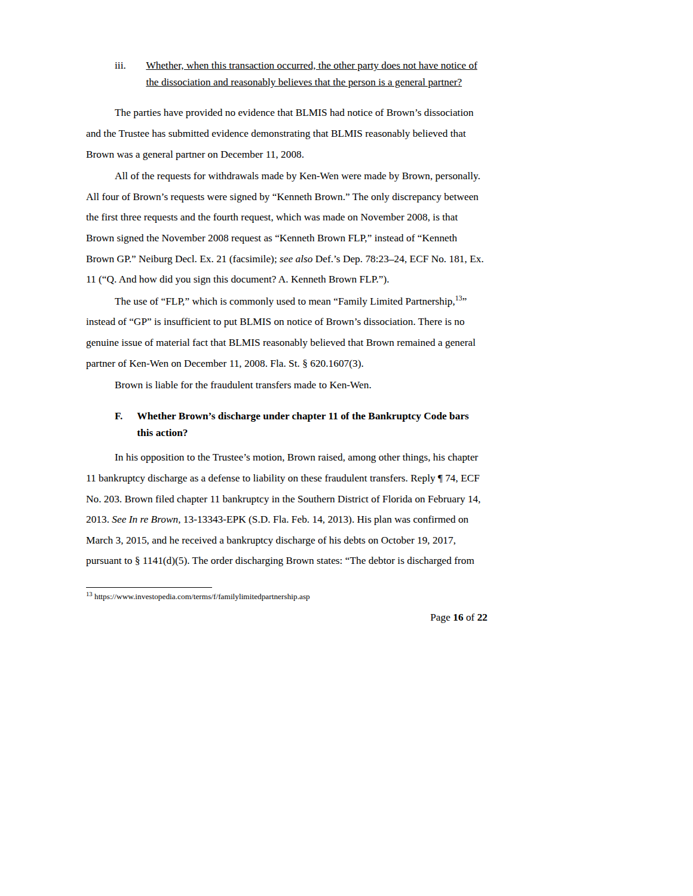iii. Whether, when this transaction occurred, the other party does not have notice of the dissociation and reasonably believes that the person is a general partner?
The parties have provided no evidence that BLMIS had notice of Brown’s dissociation and the Trustee has submitted evidence demonstrating that BLMIS reasonably believed that Brown was a general partner on December 11, 2008.
All of the requests for withdrawals made by Ken-Wen were made by Brown, personally. All four of Brown’s requests were signed by “Kenneth Brown.” The only discrepancy between the first three requests and the fourth request, which was made on November 2008, is that Brown signed the November 2008 request as “Kenneth Brown FLP,” instead of “Kenneth Brown GP.” Neiburg Decl. Ex. 21 (facsimile); see also Def.’s Dep. 78:23–24, ECF No. 181, Ex. 11 (“Q. And how did you sign this document? A. Kenneth Brown FLP.”).
The use of “FLP,” which is commonly used to mean “Family Limited Partnership,13” instead of “GP” is insufficient to put BLMIS on notice of Brown’s dissociation. There is no genuine issue of material fact that BLMIS reasonably believed that Brown remained a general partner of Ken-Wen on December 11, 2008. Fla. St. § 620.1607(3).
Brown is liable for the fraudulent transfers made to Ken-Wen.
F. Whether Brown’s discharge under chapter 11 of the Bankruptcy Code bars this action?
In his opposition to the Trustee’s motion, Brown raised, among other things, his chapter 11 bankruptcy discharge as a defense to liability on these fraudulent transfers. Reply ¶ 74, ECF No. 203. Brown filed chapter 11 bankruptcy in the Southern District of Florida on February 14, 2013. See In re Brown, 13-13343-EPK (S.D. Fla. Feb. 14, 2013). His plan was confirmed on March 3, 2015, and he received a bankruptcy discharge of his debts on October 19, 2017, pursuant to § 1141(d)(5). The order discharging Brown states: “The debtor is discharged from
13 https://www.investopedia.com/terms/f/familylimitedpartnership.asp
Page 16 of 22